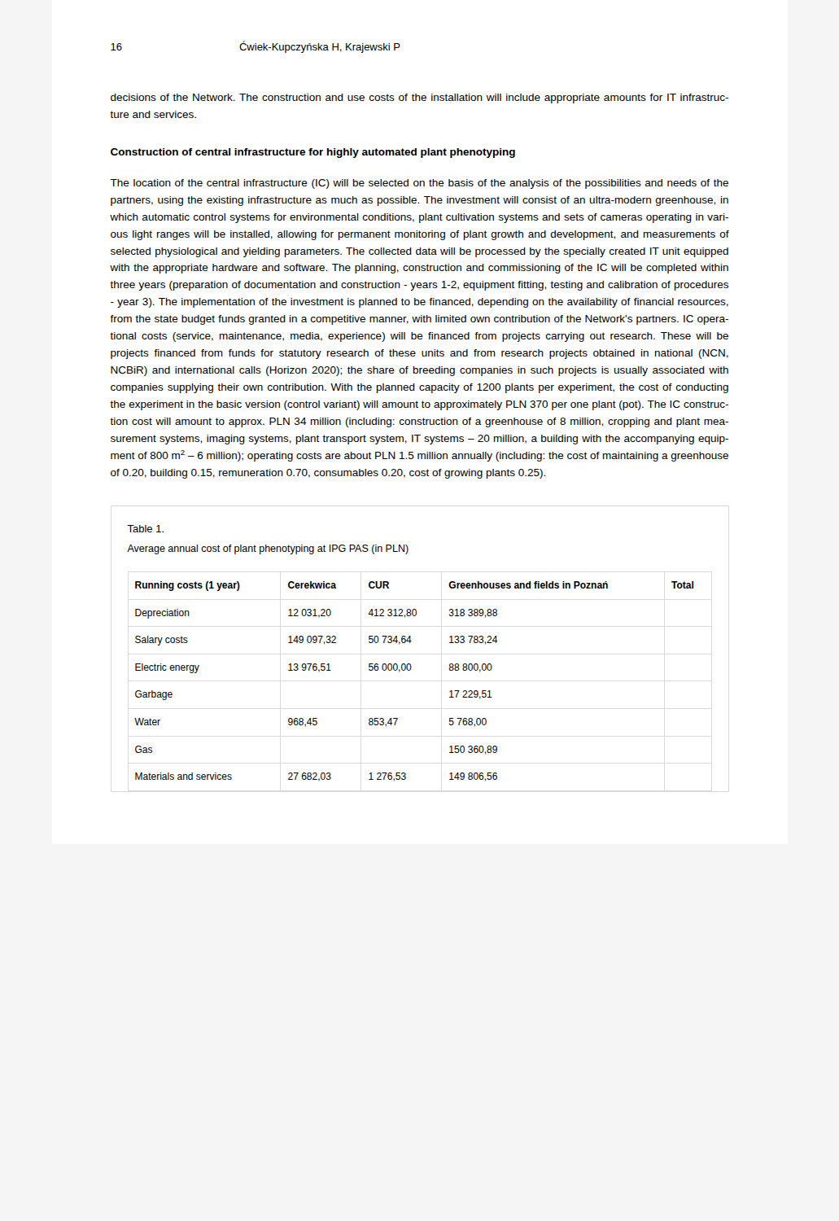16 Ćwiek-Kupczyńska H, Krajewski P
decisions of the Network. The construction and use costs of the installation will include appropriate amounts for IT infrastructure and services.
Construction of central infrastructure for highly automated plant phenotyping
The location of the central infrastructure (IC) will be selected on the basis of the analysis of the possibilities and needs of the partners, using the existing infrastructure as much as possible. The investment will consist of an ultra-modern greenhouse, in which automatic control systems for environmental conditions, plant cultivation systems and sets of cameras operating in various light ranges will be installed, allowing for permanent monitoring of plant growth and development, and measurements of selected physiological and yielding parameters. The collected data will be processed by the specially created IT unit equipped with the appropriate hardware and software. The planning, construction and commissioning of the IC will be completed within three years (preparation of documentation and construction - years 1-2, equipment fitting, testing and calibration of procedures - year 3). The implementation of the investment is planned to be financed, depending on the availability of financial resources, from the state budget funds granted in a competitive manner, with limited own contribution of the Network's partners. IC operational costs (service, maintenance, media, experience) will be financed from projects carrying out research. These will be projects financed from funds for statutory research of these units and from research projects obtained in national (NCN, NCBiR) and international calls (Horizon 2020); the share of breeding companies in such projects is usually associated with companies supplying their own contribution. With the planned capacity of 1200 plants per experiment, the cost of conducting the experiment in the basic version (control variant) will amount to approximately PLN 370 per one plant (pot). The IC construction cost will amount to approx. PLN 34 million (including: construction of a greenhouse of 8 million, cropping and plant measurement systems, imaging systems, plant transport system, IT systems – 20 million, a building with the accompanying equipment of 800 m2 – 6 million); operating costs are about PLN 1.5 million annually (including: the cost of maintaining a greenhouse of 0.20, building 0.15, remuneration 0.70, consumables 0.20, cost of growing plants 0.25).
Table 1.
Average annual cost of plant phenotyping at IPG PAS (in PLN)
| Running costs (1 year) | Cerekwica | CUR | Greenhouses and fields in Poznań | Total |
| --- | --- | --- | --- | --- |
| Depreciation | 12 031,20 | 412 312,80 | 318 389,88 | |
| Salary costs | 149 097,32 | 50 734,64 | 133 783,24 | |
| Electric energy | 13 976,51 | 56 000,00 | 88 800,00 | |
| Garbage | | | 17 229,51 | |
| Water | 968,45 | 853,47 | 5 768,00 | |
| Gas | | | 150 360,89 | |
| Materials and services | 27 682,03 | 1 276,53 | 149 806,56 | |